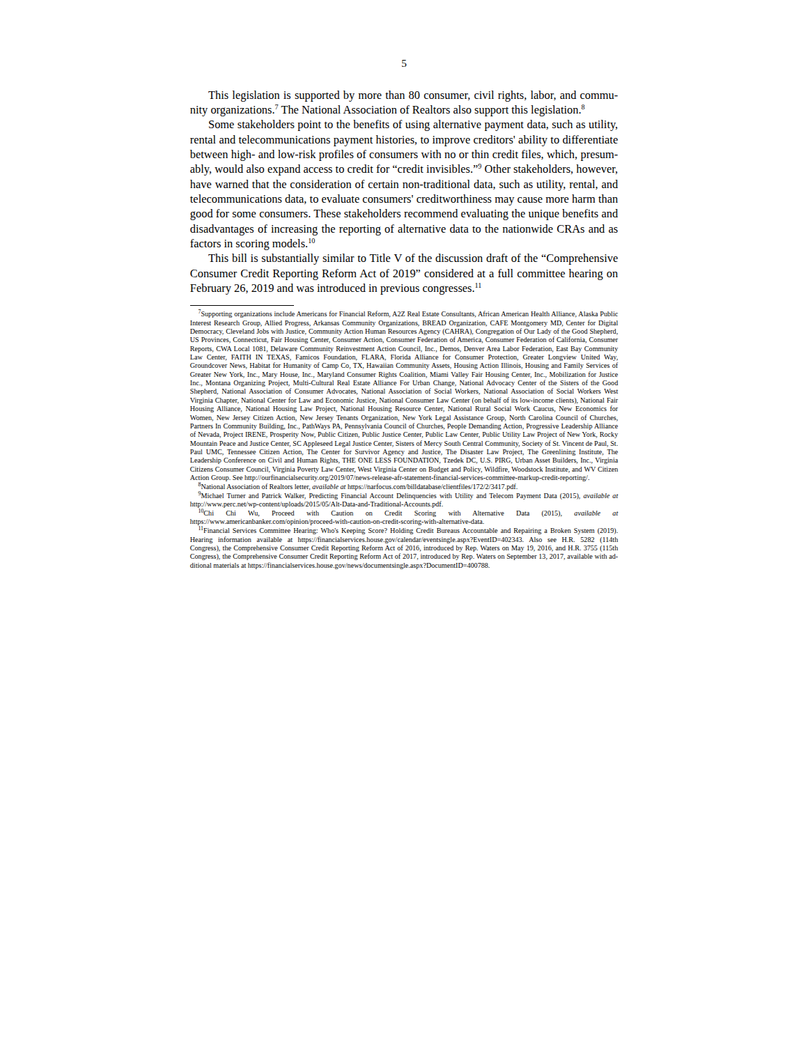5
This legislation is supported by more than 80 consumer, civil rights, labor, and community organizations.7 The National Association of Realtors also support this legislation.8
Some stakeholders point to the benefits of using alternative payment data, such as utility, rental and telecommunications payment histories, to improve creditors' ability to differentiate between high- and low-risk profiles of consumers with no or thin credit files, which, presumably, would also expand access to credit for “credit invisibles.”9 Other stakeholders, however, have warned that the consideration of certain non-traditional data, such as utility, rental, and telecommunications data, to evaluate consumers' creditworthiness may cause more harm than good for some consumers. These stakeholders recommend evaluating the unique benefits and disadvantages of increasing the reporting of alternative data to the nationwide CRAs and as factors in scoring models.10
This bill is substantially similar to Title V of the discussion draft of the “Comprehensive Consumer Credit Reporting Reform Act of 2019” considered at a full committee hearing on February 26, 2019 and was introduced in previous congresses.11
7 Supporting organizations include Americans for Financial Reform, A2Z Real Estate Consultants, African American Health Alliance, Alaska Public Interest Research Group, Allied Progress, Arkansas Community Organizations, BREAD Organization, CAFE Montgomery MD, Center for Digital Democracy, Cleveland Jobs with Justice, Community Action Human Resources Agency (CAHRA), Congregation of Our Lady of the Good Shepherd, US Provinces, Connecticut, Fair Housing Center, Consumer Action, Consumer Federation of America, Consumer Federation of California, Consumer Reports, CWA Local 1081, Delaware Community Reinvestment Action Council, Inc., Demos, Denver Area Labor Federation, East Bay Community Law Center, FAITH IN TEXAS, Famicos Foundation, FLARA, Florida Alliance for Consumer Protection, Greater Longview United Way, Groundcover News, Habitat for Humanity of Camp Co, TX, Hawaiian Community Assets, Housing Action Illinois, Housing and Family Services of Greater New York, Inc., Mary House, Inc., Maryland Consumer Rights Coalition, Miami Valley Fair Housing Center, Inc., Mobilization for Justice Inc., Montana Organizing Project, Multi-Cultural Real Estate Alliance For Urban Change, National Advocacy Center of the Sisters of the Good Shepherd, National Association of Consumer Advocates, National Association of Social Workers, National Association of Social Workers West Virginia Chapter, National Center for Law and Economic Justice, National Consumer Law Center (on behalf of its low-income clients), National Fair Housing Alliance, National Housing Law Project, National Housing Resource Center, National Rural Social Work Caucus, New Economics for Women, New Jersey Citizen Action, New Jersey Tenants Organization, New York Legal Assistance Group, North Carolina Council of Churches, Partners In Community Building, Inc., PathWays PA, Pennsylvania Council of Churches, People Demanding Action, Progressive Leadership Alliance of Nevada, Project IRENE, Prosperity Now, Public Citizen, Public Justice Center, Public Law Center, Public Utility Law Project of New York, Rocky Mountain Peace and Justice Center, SC Appleseed Legal Justice Center, Sisters of Mercy South Central Community, Society of St. Vincent de Paul, St. Paul UMC, Tennessee Citizen Action, The Center for Survivor Agency and Justice, The Disaster Law Project, The Greenlining Institute, The Leadership Conference on Civil and Human Rights, THE ONE LESS FOUNDATION, Tzedek DC, U.S. PIRG, Urban Asset Builders, Inc., Virginia Citizens Consumer Council, Virginia Poverty Law Center, West Virginia Center on Budget and Policy, Wildfire, Woodstock Institute, and WV Citizen Action Group. See http://ourfinancialsecurity.org/2019/07/news-release-afr-statement-financial-services-committee-markup-credit-reporting/.
8 National Association of Realtors letter, available at https://narfocus.com/billdatabase/clientfiles/172/2/3417.pdf.
9 Michael Turner and Patrick Walker, Predicting Financial Account Delinquencies with Utility and Telecom Payment Data (2015), available at http://www.perc.net/wp-content/uploads/2015/05/Alt-Data-and-Traditional-Accounts.pdf.
10 Chi Chi Wu, Proceed with Caution on Credit Scoring with Alternative Data (2015), available at https://www.americanbanker.com/opinion/proceed-with-caution-on-credit-scoring-with-alternative-data.
11 Financial Services Committee Hearing: Who's Keeping Score? Holding Credit Bureaus Accountable and Repairing a Broken System (2019). Hearing information available at https://financialservices.house.gov/calendar/eventsingle.aspx?EventID=402343. Also see H.R. 5282 (114th Congress), the Comprehensive Consumer Credit Reporting Reform Act of 2016, introduced by Rep. Waters on May 19, 2016, and H.R. 3755 (115th Congress), the Comprehensive Consumer Credit Reporting Reform Act of 2017, introduced by Rep. Waters on September 13, 2017, available with additional materials at https://financialservices.house.gov/news/documentsingle.aspx?DocumentID=400788.